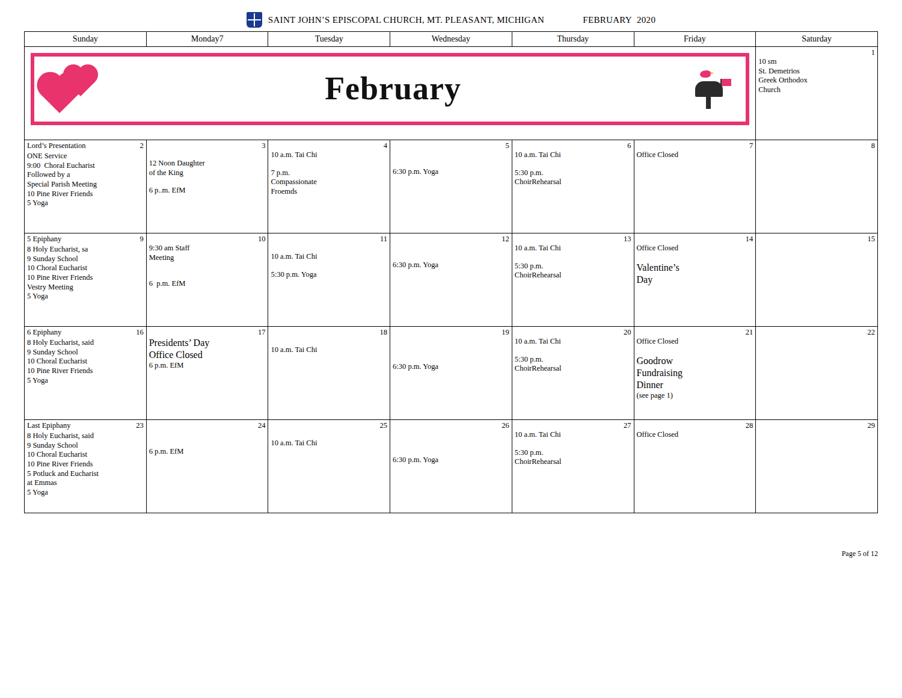SAINT JOHN’S EPISCOPAL CHURCH, MT. PLEASANT, MICHIGAN FEBRUARY 2020
| Sunday | Monday7 | Tuesday | Wednesday | Thursday | Friday | Saturday |
| --- | --- | --- | --- | --- | --- | --- |
| February | 1 10 sm St. Demetrios Greek Orthodox Church |
| 2 Lord’s Presentation ONE Service 9:00 Choral Eucharist Followed by a Special Parish Meeting 10 Pine River Friends 5 Yoga | 3 12 Noon Daughter of the King 6 p..m. EfM | 4 10 a.m. Tai Chi 7 p.m. Compassionate Froemds | 5 6:30 p.m. Yoga | 6 10 a.m. Tai Chi 5:30 p.m. ChoirRehearsal | 7 Office Closed | 8 |
| 9 5 Epiphany 8 Holy Eucharist, sa 9 Sunday School 10 Choral Eucharist 10 Pine River Friends Vestry Meeting 5 Yoga | 10 9:30 am Staff Meeting 6 p.m. EfM | 11 10 a.m. Tai Chi 5:30 p.m. Yoga | 12 6:30 p.m. Yoga | 13 10 a.m. Tai Chi 5:30 p.m. ChoirRehearsal | 14 Office Closed Valentine’s Day | 15 |
| 16 6 Epiphany 8 Holy Eucharist, said 9 Sunday School 10 Choral Eucharist 10 Pine River Friends 5 Yoga | 17 Presidents’ Day Office Closed 6 p.m. EfM | 18 10 a.m. Tai Chi | 19 6:30 p.m. Yoga | 20 10 a.m. Tai Chi 5:30 p.m. ChoirRehearsal | 21 Office Closed Goodrow Fundraising Dinner (see page 1) | 22 |
| 23 Last Epiphany 8 Holy Eucharist, said 9 Sunday School 10 Choral Eucharist 10 Pine River Friends 5 Potluck and Eucharist at Emmas 5 Yoga | 24 6 p.m. EfM | 25 10 a.m. Tai Chi | 26 6:30 p.m. Yoga | 27 10 a.m. Tai Chi 5:30 p.m. ChoirRehearsal | 28 Office Closed | 29 |
Page 5 of 12